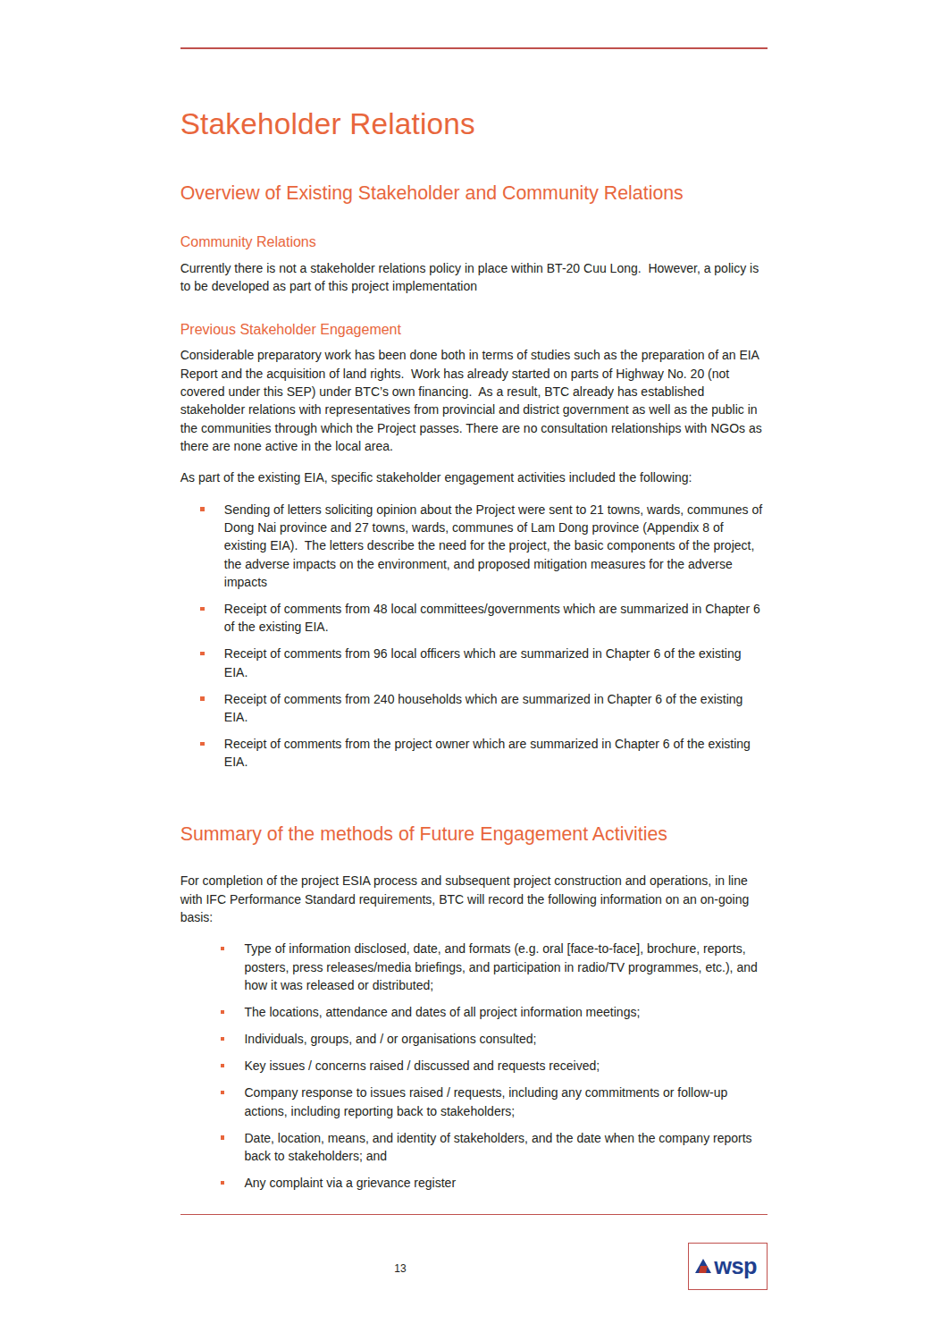Stakeholder Relations
Overview of Existing Stakeholder and Community Relations
Community Relations
Currently there is not a stakeholder relations policy in place within BT-20 Cuu Long. However, a policy is to be developed as part of this project implementation
Previous Stakeholder Engagement
Considerable preparatory work has been done both in terms of studies such as the preparation of an EIA Report and the acquisition of land rights. Work has already started on parts of Highway No. 20 (not covered under this SEP) under BTC’s own financing. As a result, BTC already has established stakeholder relations with representatives from provincial and district government as well as the public in the communities through which the Project passes. There are no consultation relationships with NGOs as there are none active in the local area.
As part of the existing EIA, specific stakeholder engagement activities included the following:
Sending of letters soliciting opinion about the Project were sent to 21 towns, wards, communes of Dong Nai province and 27 towns, wards, communes of Lam Dong province (Appendix 8 of existing EIA). The letters describe the need for the project, the basic components of the project, the adverse impacts on the environment, and proposed mitigation measures for the adverse impacts
Receipt of comments from 48 local committees/governments which are summarized in Chapter 6 of the existing EIA.
Receipt of comments from 96 local officers which are summarized in Chapter 6 of the existing EIA.
Receipt of comments from 240 households which are summarized in Chapter 6 of the existing EIA.
Receipt of comments from the project owner which are summarized in Chapter 6 of the existing EIA.
Summary of the methods of Future Engagement Activities
For completion of the project ESIA process and subsequent project construction and operations, in line with IFC Performance Standard requirements, BTC will record the following information on an on-going basis:
Type of information disclosed, date, and formats (e.g. oral [face-to-face], brochure, reports, posters, press releases/media briefings, and participation in radio/TV programmes, etc.), and how it was released or distributed;
The locations, attendance and dates of all project information meetings;
Individuals, groups, and / or organisations consulted;
Key issues / concerns raised / discussed and requests received;
Company response to issues raised / requests, including any commitments or follow-up actions, including reporting back to stakeholders;
Date, location, means, and identity of stakeholders, and the date when the company reports back to stakeholders; and
Any complaint via a grievance register
13
wsp